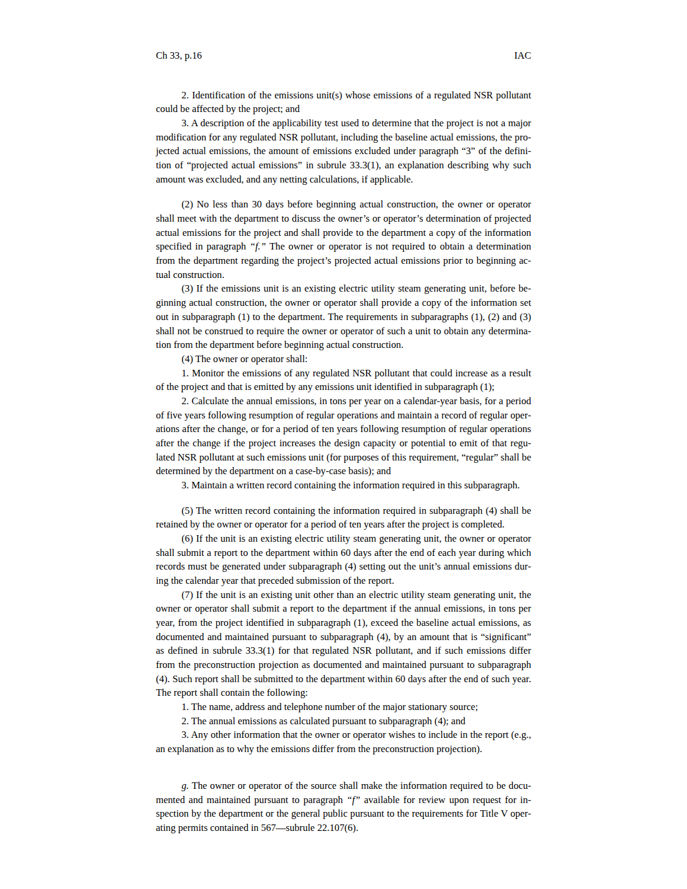Ch 33, p.16
IAC
2. Identification of the emissions unit(s) whose emissions of a regulated NSR pollutant could be affected by the project; and
3. A description of the applicability test used to determine that the project is not a major modification for any regulated NSR pollutant, including the baseline actual emissions, the projected actual emissions, the amount of emissions excluded under paragraph “3” of the definition of “projected actual emissions” in subrule 33.3(1), an explanation describing why such amount was excluded, and any netting calculations, if applicable.
(2) No less than 30 days before beginning actual construction, the owner or operator shall meet with the department to discuss the owner’s or operator’s determination of projected actual emissions for the project and shall provide to the department a copy of the information specified in paragraph “f.” The owner or operator is not required to obtain a determination from the department regarding the project’s projected actual emissions prior to beginning actual construction.
(3) If the emissions unit is an existing electric utility steam generating unit, before beginning actual construction, the owner or operator shall provide a copy of the information set out in subparagraph (1) to the department. The requirements in subparagraphs (1), (2) and (3) shall not be construed to require the owner or operator of such a unit to obtain any determination from the department before beginning actual construction.
(4) The owner or operator shall:
1. Monitor the emissions of any regulated NSR pollutant that could increase as a result of the project and that is emitted by any emissions unit identified in subparagraph (1);
2. Calculate the annual emissions, in tons per year on a calendar-year basis, for a period of five years following resumption of regular operations and maintain a record of regular operations after the change, or for a period of ten years following resumption of regular operations after the change if the project increases the design capacity or potential to emit of that regulated NSR pollutant at such emissions unit (for purposes of this requirement, “regular” shall be determined by the department on a case-by-case basis); and
3. Maintain a written record containing the information required in this subparagraph.
(5) The written record containing the information required in subparagraph (4) shall be retained by the owner or operator for a period of ten years after the project is completed.
(6) If the unit is an existing electric utility steam generating unit, the owner or operator shall submit a report to the department within 60 days after the end of each year during which records must be generated under subparagraph (4) setting out the unit’s annual emissions during the calendar year that preceded submission of the report.
(7) If the unit is an existing unit other than an electric utility steam generating unit, the owner or operator shall submit a report to the department if the annual emissions, in tons per year, from the project identified in subparagraph (1), exceed the baseline actual emissions, as documented and maintained pursuant to subparagraph (4), by an amount that is “significant” as defined in subrule 33.3(1) for that regulated NSR pollutant, and if such emissions differ from the preconstruction projection as documented and maintained pursuant to subparagraph (4). Such report shall be submitted to the department within 60 days after the end of such year. The report shall contain the following:
1. The name, address and telephone number of the major stationary source;
2. The annual emissions as calculated pursuant to subparagraph (4); and
3. Any other information that the owner or operator wishes to include in the report (e.g., an explanation as to why the emissions differ from the preconstruction projection).
g. The owner or operator of the source shall make the information required to be documented and maintained pursuant to paragraph “f” available for review upon request for inspection by the department or the general public pursuant to the requirements for Title V operating permits contained in 567—subrule 22.107(6).